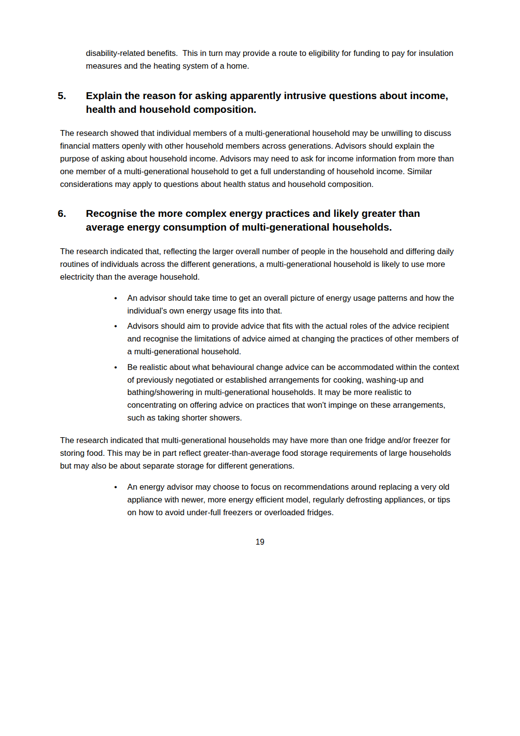disability-related benefits. This in turn may provide a route to eligibility for funding to pay for insulation measures and the heating system of a home.
5. Explain the reason for asking apparently intrusive questions about income, health and household composition.
The research showed that individual members of a multi-generational household may be unwilling to discuss financial matters openly with other household members across generations. Advisors should explain the purpose of asking about household income. Advisors may need to ask for income information from more than one member of a multi-generational household to get a full understanding of household income. Similar considerations may apply to questions about health status and household composition.
6. Recognise the more complex energy practices and likely greater than average energy consumption of multi-generational households.
The research indicated that, reflecting the larger overall number of people in the household and differing daily routines of individuals across the different generations, a multi-generational household is likely to use more electricity than the average household.
An advisor should take time to get an overall picture of energy usage patterns and how the individual's own energy usage fits into that.
Advisors should aim to provide advice that fits with the actual roles of the advice recipient and recognise the limitations of advice aimed at changing the practices of other members of a multi-generational household.
Be realistic about what behavioural change advice can be accommodated within the context of previously negotiated or established arrangements for cooking, washing-up and bathing/showering in multi-generational households. It may be more realistic to concentrating on offering advice on practices that won't impinge on these arrangements, such as taking shorter showers.
The research indicated that multi-generational households may have more than one fridge and/or freezer for storing food. This may be in part reflect greater-than-average food storage requirements of large households but may also be about separate storage for different generations.
An energy advisor may choose to focus on recommendations around replacing a very old appliance with newer, more energy efficient model, regularly defrosting appliances, or tips on how to avoid under-full freezers or overloaded fridges.
19